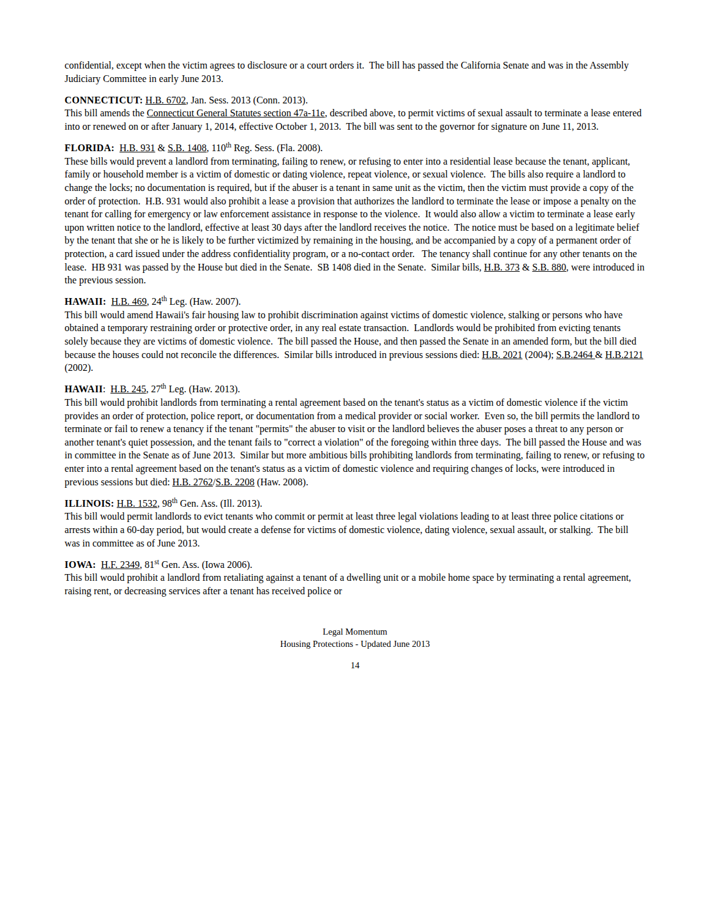confidential, except when the victim agrees to disclosure or a court orders it. The bill has passed the California Senate and was in the Assembly Judiciary Committee in early June 2013.
CONNECTICUT: H.B. 6702, Jan. Sess. 2013 (Conn. 2013).
This bill amends the Connecticut General Statutes section 47a-11e, described above, to permit victims of sexual assault to terminate a lease entered into or renewed on or after January 1, 2014, effective October 1, 2013. The bill was sent to the governor for signature on June 11, 2013.
FLORIDA: H.B. 931 & S.B. 1408, 110th Reg. Sess. (Fla. 2008).
These bills would prevent a landlord from terminating, failing to renew, or refusing to enter into a residential lease because the tenant, applicant, family or household member is a victim of domestic or dating violence, repeat violence, or sexual violence. The bills also require a landlord to change the locks; no documentation is required, but if the abuser is a tenant in same unit as the victim, then the victim must provide a copy of the order of protection. H.B. 931 would also prohibit a lease a provision that authorizes the landlord to terminate the lease or impose a penalty on the tenant for calling for emergency or law enforcement assistance in response to the violence. It would also allow a victim to terminate a lease early upon written notice to the landlord, effective at least 30 days after the landlord receives the notice. The notice must be based on a legitimate belief by the tenant that she or he is likely to be further victimized by remaining in the housing, and be accompanied by a copy of a permanent order of protection, a card issued under the address confidentiality program, or a no-contact order. The tenancy shall continue for any other tenants on the lease. HB 931 was passed by the House but died in the Senate. SB 1408 died in the Senate. Similar bills, H.B. 373 & S.B. 880, were introduced in the previous session.
HAWAII: H.B. 469, 24th Leg. (Haw. 2007).
This bill would amend Hawaii's fair housing law to prohibit discrimination against victims of domestic violence, stalking or persons who have obtained a temporary restraining order or protective order, in any real estate transaction. Landlords would be prohibited from evicting tenants solely because they are victims of domestic violence. The bill passed the House, and then passed the Senate in an amended form, but the bill died because the houses could not reconcile the differences. Similar bills introduced in previous sessions died: H.B. 2021 (2004); S.B.2464 & H.B.2121 (2002).
HAWAII: H.B. 245, 27th Leg. (Haw. 2013).
This bill would prohibit landlords from terminating a rental agreement based on the tenant's status as a victim of domestic violence if the victim provides an order of protection, police report, or documentation from a medical provider or social worker. Even so, the bill permits the landlord to terminate or fail to renew a tenancy if the tenant "permits" the abuser to visit or the landlord believes the abuser poses a threat to any person or another tenant's quiet possession, and the tenant fails to "correct a violation" of the foregoing within three days. The bill passed the House and was in committee in the Senate as of June 2013. Similar but more ambitious bills prohibiting landlords from terminating, failing to renew, or refusing to enter into a rental agreement based on the tenant's status as a victim of domestic violence and requiring changes of locks, were introduced in previous sessions but died: H.B. 2762/S.B. 2208 (Haw. 2008).
ILLINOIS: H.B. 1532, 98th Gen. Ass. (Ill. 2013).
This bill would permit landlords to evict tenants who commit or permit at least three legal violations leading to at least three police citations or arrests within a 60-day period, but would create a defense for victims of domestic violence, dating violence, sexual assault, or stalking. The bill was in committee as of June 2013.
IOWA: H.F. 2349, 81st Gen. Ass. (Iowa 2006).
This bill would prohibit a landlord from retaliating against a tenant of a dwelling unit or a mobile home space by terminating a rental agreement, raising rent, or decreasing services after a tenant has received police or
Legal Momentum
Housing Protections - Updated June 2013
14